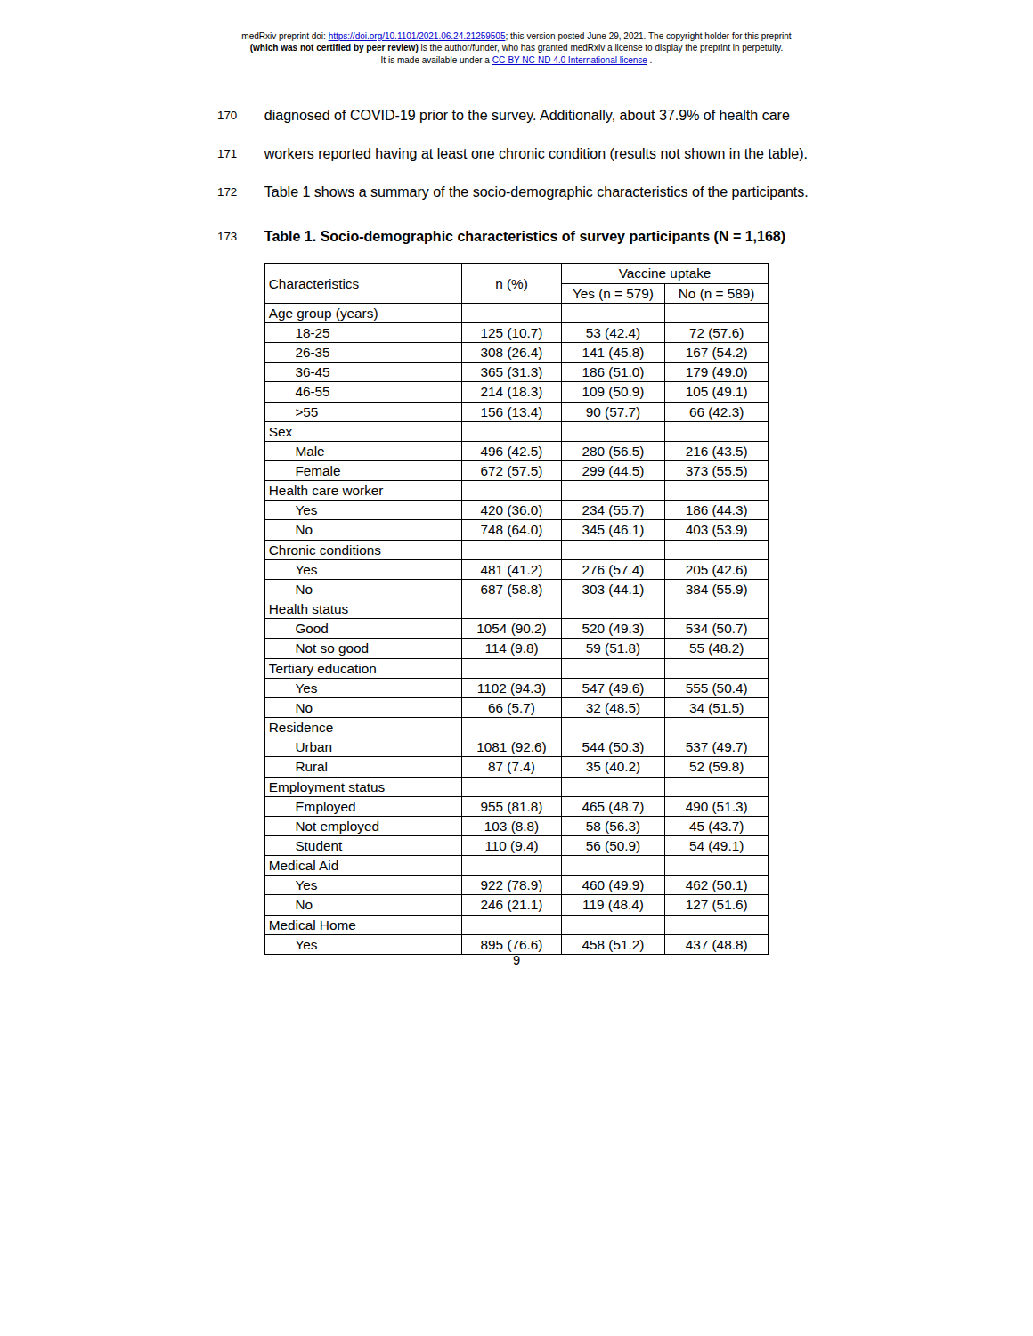medRxiv preprint doi: https://doi.org/10.1101/2021.06.24.21259505; this version posted June 29, 2021. The copyright holder for this preprint
(which was not certified by peer review) is the author/funder, who has granted medRxiv a license to display the preprint in perpetuity.
It is made available under a CC-BY-NC-ND 4.0 International license .
170
diagnosed of COVID-19 prior to the survey. Additionally, about 37.9% of health care
171
workers reported having at least one chronic condition (results not shown in the table).
172
Table 1 shows a summary of the socio-demographic characteristics of the participants.
173
Table 1. Socio-demographic characteristics of survey participants (N = 1,168)
| Characteristics | n (%) | Vaccine uptake |
| --- | --- | --- |
| Yes (n = 579) | No (n = 589) |
| Age group (years) | | | |
| 18-25 | 125 (10.7) | 53 (42.4) | 72 (57.6) |
| 26-35 | 308 (26.4) | 141 (45.8) | 167 (54.2) |
| 36-45 | 365 (31.3) | 186 (51.0) | 179 (49.0) |
| 46-55 | 214 (18.3) | 109 (50.9) | 105 (49.1) |
| >55 | 156 (13.4) | 90 (57.7) | 66 (42.3) |
| Sex | | | |
| Male | 496 (42.5) | 280 (56.5) | 216 (43.5) |
| Female | 672 (57.5) | 299 (44.5) | 373 (55.5) |
| Health care worker | | | |
| Yes | 420 (36.0) | 234 (55.7) | 186 (44.3) |
| No | 748 (64.0) | 345 (46.1) | 403 (53.9) |
| Chronic conditions | | | |
| Yes | 481 (41.2) | 276 (57.4) | 205 (42.6) |
| No | 687 (58.8) | 303 (44.1) | 384 (55.9) |
| Health status | | | |
| Good | 1054 (90.2) | 520 (49.3) | 534 (50.7) |
| Not so good | 114 (9.8) | 59 (51.8) | 55 (48.2) |
| Tertiary education | | | |
| Yes | 1102 (94.3) | 547 (49.6) | 555 (50.4) |
| No | 66 (5.7) | 32 (48.5) | 34 (51.5) |
| Residence | | | |
| Urban | 1081 (92.6) | 544 (50.3) | 537 (49.7) |
| Rural | 87 (7.4) | 35 (40.2) | 52 (59.8) |
| Employment status | | | |
| Employed | 955 (81.8) | 465 (48.7) | 490 (51.3) |
| Not employed | 103 (8.8) | 58 (56.3) | 45 (43.7) |
| Student | 110 (9.4) | 56 (50.9) | 54 (49.1) |
| Medical Aid | | | |
| Yes | 922 (78.9) | 460 (49.9) | 462 (50.1) |
| No | 246 (21.1) | 119 (48.4) | 127 (51.6) |
| Medical Home | | | |
| Yes | 895 (76.6) | 458 (51.2) | 437 (48.8) |
9